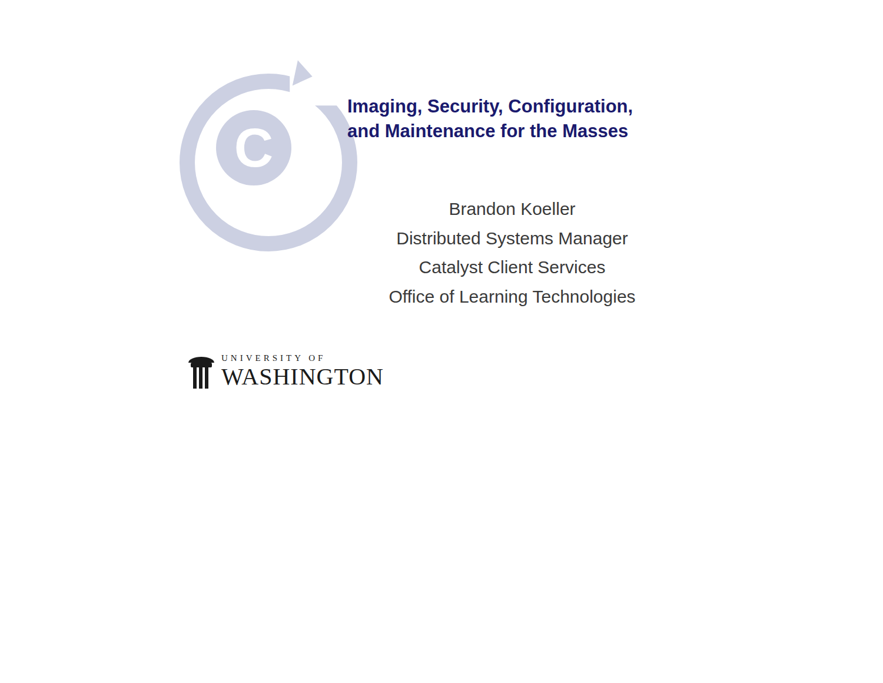C
Imaging, Security, Configuration,
and Maintenance for the Masses
Brandon Koeller
Distributed Systems Manager
Catalyst Client Services
Office of Learning Technologies
UNIVERSITY OF
WASHINGTON